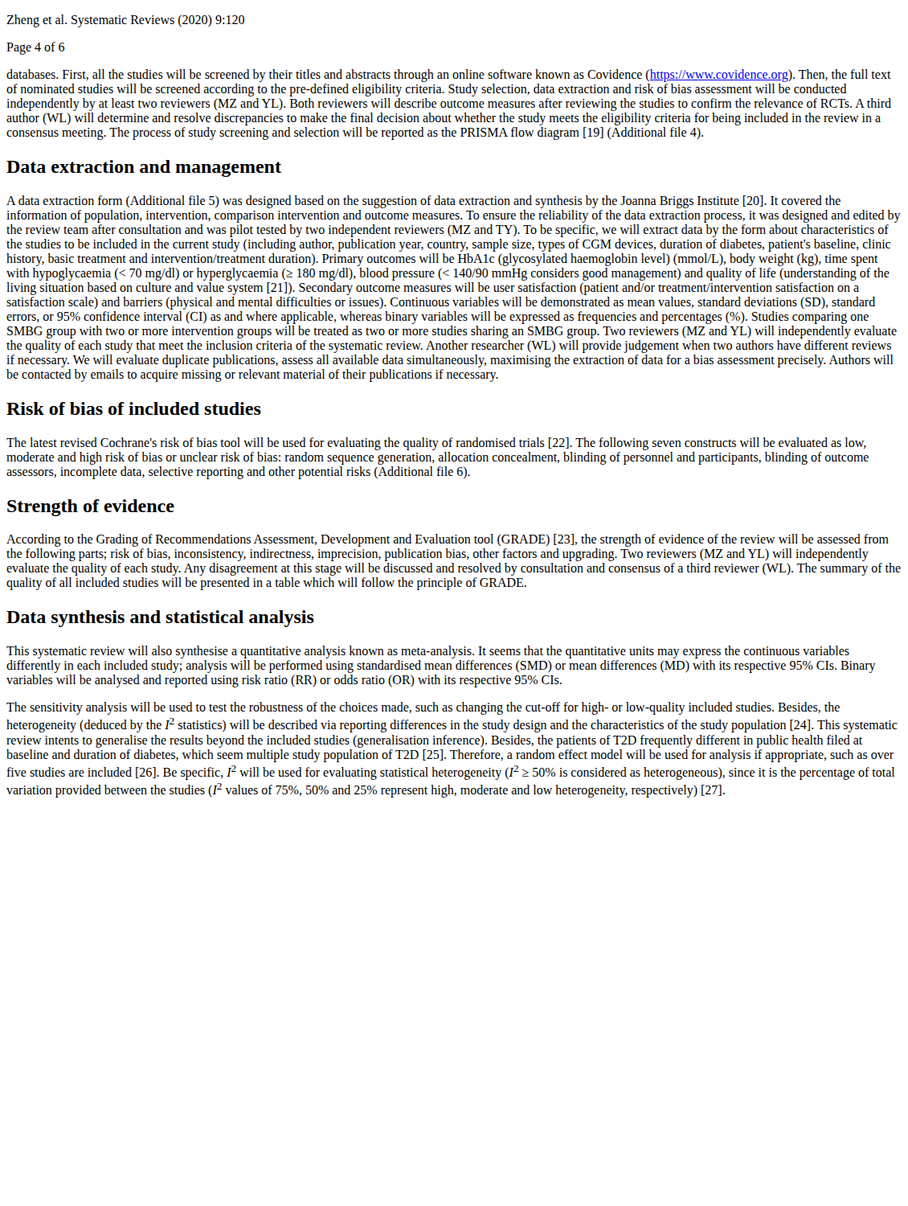Zheng et al. Systematic Reviews (2020) 9:120
Page 4 of 6
databases. First, all the studies will be screened by their titles and abstracts through an online software known as Covidence (https://www.covidence.org). Then, the full text of nominated studies will be screened according to the pre-defined eligibility criteria. Study selection, data extraction and risk of bias assessment will be conducted independently by at least two reviewers (MZ and YL). Both reviewers will describe outcome measures after reviewing the studies to confirm the relevance of RCTs. A third author (WL) will determine and resolve discrepancies to make the final decision about whether the study meets the eligibility criteria for being included in the review in a consensus meeting. The process of study screening and selection will be reported as the PRISMA flow diagram [19] (Additional file 4).
Data extraction and management
A data extraction form (Additional file 5) was designed based on the suggestion of data extraction and synthesis by the Joanna Briggs Institute [20]. It covered the information of population, intervention, comparison intervention and outcome measures. To ensure the reliability of the data extraction process, it was designed and edited by the review team after consultation and was pilot tested by two independent reviewers (MZ and TY). To be specific, we will extract data by the form about characteristics of the studies to be included in the current study (including author, publication year, country, sample size, types of CGM devices, duration of diabetes, patient's baseline, clinic history, basic treatment and intervention/treatment duration). Primary outcomes will be HbA1c (glycosylated haemoglobin level) (mmol/L), body weight (kg), time spent with hypoglycaemia (< 70 mg/dl) or hyperglycaemia (≥ 180 mg/dl), blood pressure (< 140/90 mmHg considers good management) and quality of life (understanding of the living situation based on culture and value system [21]). Secondary outcome measures will be user satisfaction (patient and/or treatment/intervention satisfaction on a satisfaction scale) and barriers (physical and mental difficulties or issues). Continuous variables will be demonstrated as mean values, standard deviations (SD), standard errors, or 95% confidence interval (CI) as and where applicable, whereas binary variables will be expressed as frequencies and percentages (%). Studies comparing one SMBG group with two or more intervention groups will be treated as two or more studies sharing an SMBG group. Two reviewers (MZ and YL) will independently evaluate the quality of each study that meet the inclusion criteria of the systematic review. Another researcher (WL) will provide judgement when two authors have different reviews if necessary. We will evaluate duplicate publications, assess all available data simultaneously, maximising the extraction of data for a bias assessment precisely. Authors will be contacted by emails to acquire missing or relevant material of their publications if necessary.
Risk of bias of included studies
The latest revised Cochrane's risk of bias tool will be used for evaluating the quality of randomised trials [22]. The following seven constructs will be evaluated as low, moderate and high risk of bias or unclear risk of bias: random sequence generation, allocation concealment, blinding of personnel and participants, blinding of outcome assessors, incomplete data, selective reporting and other potential risks (Additional file 6).
Strength of evidence
According to the Grading of Recommendations Assessment, Development and Evaluation tool (GRADE) [23], the strength of evidence of the review will be assessed from the following parts; risk of bias, inconsistency, indirectness, imprecision, publication bias, other factors and upgrading. Two reviewers (MZ and YL) will independently evaluate the quality of each study. Any disagreement at this stage will be discussed and resolved by consultation and consensus of a third reviewer (WL). The summary of the quality of all included studies will be presented in a table which will follow the principle of GRADE.
Data synthesis and statistical analysis
This systematic review will also synthesise a quantitative analysis known as meta-analysis. It seems that the quantitative units may express the continuous variables differently in each included study; analysis will be performed using standardised mean differences (SMD) or mean differences (MD) with its respective 95% CIs. Binary variables will be analysed and reported using risk ratio (RR) or odds ratio (OR) with its respective 95% CIs.
The sensitivity analysis will be used to test the robustness of the choices made, such as changing the cut-off for high- or low-quality included studies. Besides, the heterogeneity (deduced by the I2 statistics) will be described via reporting differences in the study design and the characteristics of the study population [24]. This systematic review intents to generalise the results beyond the included studies (generalisation inference). Besides, the patients of T2D frequently different in public health filed at baseline and duration of diabetes, which seem multiple study population of T2D [25]. Therefore, a random effect model will be used for analysis if appropriate, such as over five studies are included [26]. Be specific, I2 will be used for evaluating statistical heterogeneity (I2 ≥ 50% is considered as heterogeneous), since it is the percentage of total variation provided between the studies (I2 values of 75%, 50% and 25% represent high, moderate and low heterogeneity, respectively) [27].